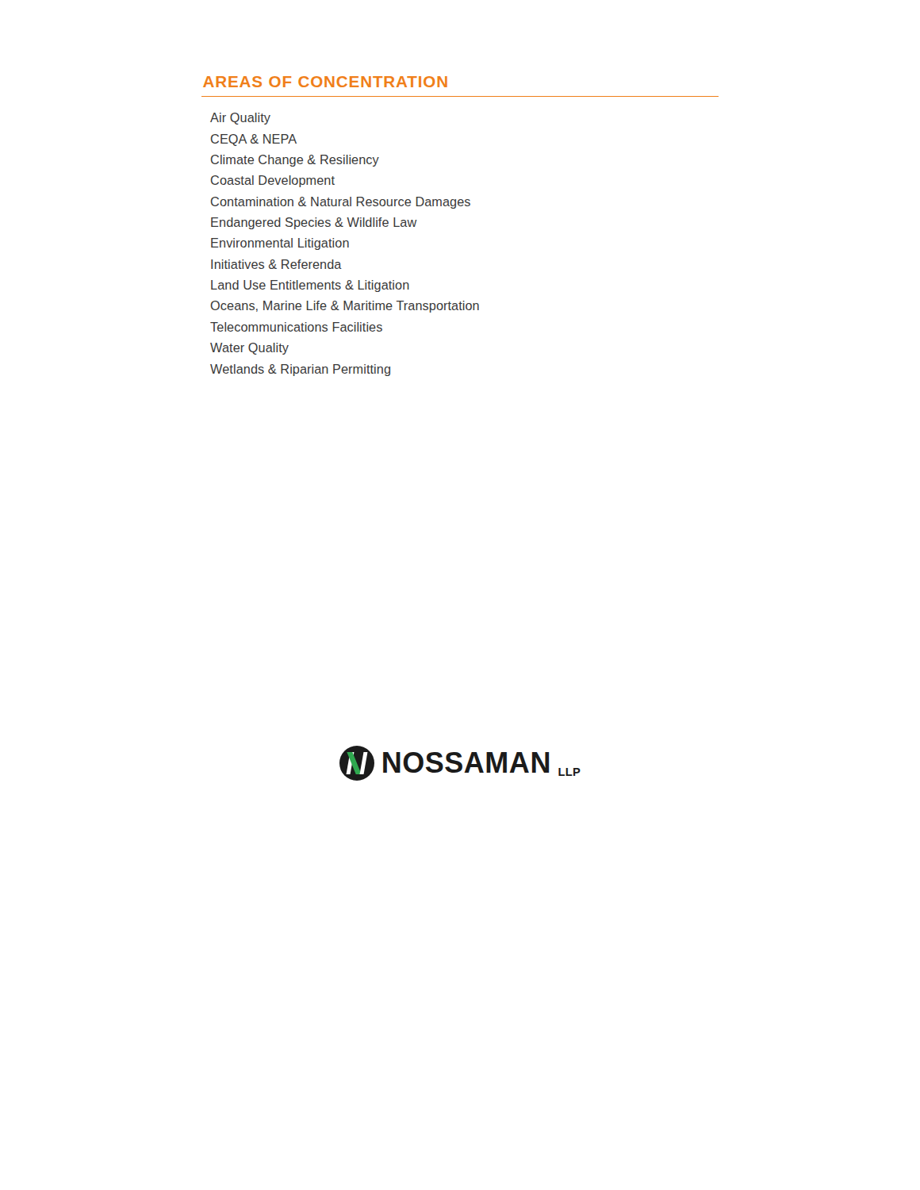Areas of Concentration
Air Quality
CEQA & NEPA
Climate Change & Resiliency
Coastal Development
Contamination & Natural Resource Damages
Endangered Species & Wildlife Law
Environmental Litigation
Initiatives & Referenda
Land Use Entitlements & Litigation
Oceans, Marine Life & Maritime Transportation
Telecommunications Facilities
Water Quality
Wetlands & Riparian Permitting
NOSSAMAN LLP